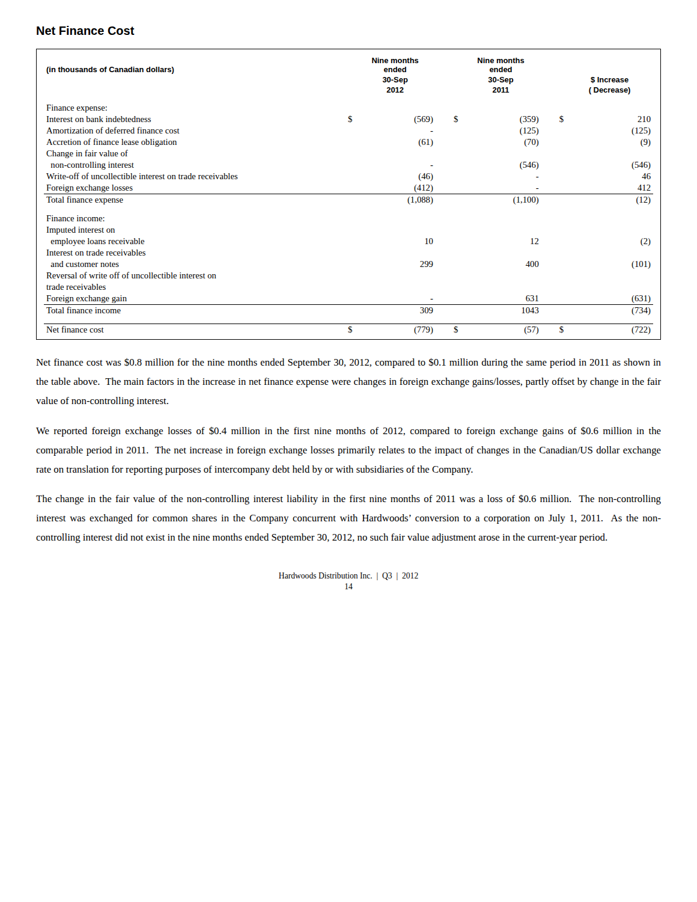Net Finance Cost
| (in thousands of Canadian dollars) | | Nine months ended | | Nine months ended | | |
| | | 30-Sep | | 30-Sep | | $ Increase |
| | | 2012 | | 2011 | | ( Decrease) |
| Finance expense: | | | | | | |
| Interest on bank indebtedness | $ | (569) | $ | (359) | $ | 210 |
| Amortization of deferred finance cost | | - | | (125) | | (125) |
| Accretion of finance lease obligation | | (61) | | (70) | | (9) |
| Change in fair value of | | | | | | |
| non-controlling interest | | - | | (546) | | (546) |
| Write-off of uncollectible interest on trade receivables | | (46) | | - | | 46 |
| Foreign exchange losses | | (412) | | - | | 412 |
| Total finance expense | | (1,088) | | (1,100) | | (12) |
| Finance income: | | | | | | |
| Imputed interest on | | | | | | |
| employee loans receivable | | 10 | | 12 | | (2) |
| Interest on trade receivables | | | | | | |
| and customer notes | | 299 | | 400 | | (101) |
| Reversal of write off of uncollectible interest on | | | | | | |
| trade receivables | | | | | | |
| Foreign exchange gain | | - | | 631 | | (631) |
| Total finance income | | 309 | | 1043 | | (734) |
| Net finance cost | $ | (779) | $ | (57) | $ | (722) |
Net finance cost was $0.8 million for the nine months ended September 30, 2012, compared to $0.1 million during the same period in 2011 as shown in the table above. The main factors in the increase in net finance expense were changes in foreign exchange gains/losses, partly offset by change in the fair value of non-controlling interest.
We reported foreign exchange losses of $0.4 million in the first nine months of 2012, compared to foreign exchange gains of $0.6 million in the comparable period in 2011. The net increase in foreign exchange losses primarily relates to the impact of changes in the Canadian/US dollar exchange rate on translation for reporting purposes of intercompany debt held by or with subsidiaries of the Company.
The change in the fair value of the non-controlling interest liability in the first nine months of 2011 was a loss of $0.6 million. The non-controlling interest was exchanged for common shares in the Company concurrent with Hardwoods’ conversion to a corporation on July 1, 2011. As the non-controlling interest did not exist in the nine months ended September 30, 2012, no such fair value adjustment arose in the current-year period.
Hardwoods Distribution Inc. | Q3 | 2012 14